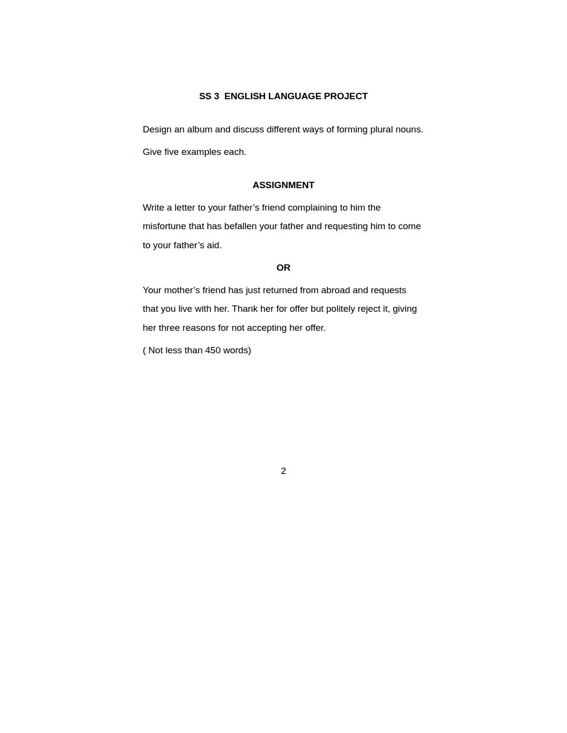SS 3 ENGLISH LANGUAGE PROJECT
Design an album and discuss different ways of forming plural nouns.
Give five examples each.
ASSIGNMENT
Write a letter to your father’s friend complaining to him the misfortune that has befallen your father and requesting him to come to your father’s aid.
OR
Your mother’s friend has just returned from abroad and requests that you live with her. Thank her for offer but politely reject it, giving her three reasons for not accepting her offer.
( Not less than 450 words)
2